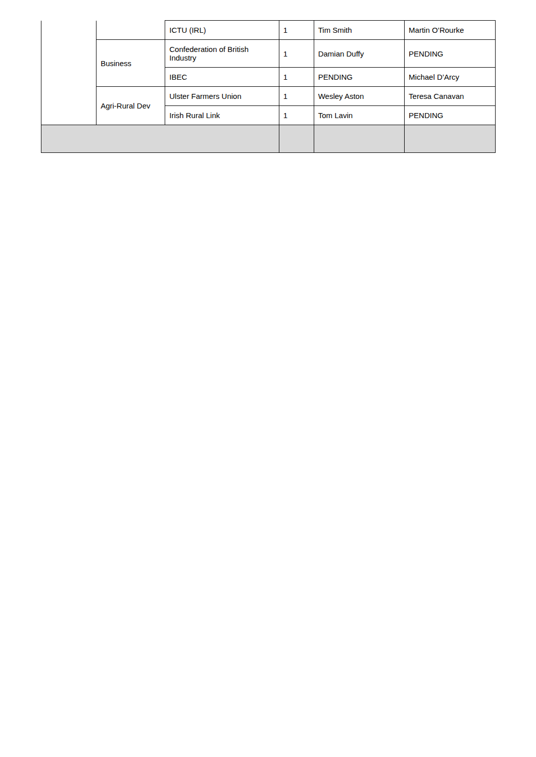| | | ICTU (IRL) | 1 | Tim Smith | Martin O’Rourke |
| Business | Confederation of British Industry | 1 | Damian Duffy | PENDING |
| IBEC | 1 | PENDING | Michael D’Arcy |
| Agri-Rural Dev | Ulster Farmers Union | 1 | Wesley Aston | Teresa Canavan |
| Irish Rural Link | 1 | Tom Lavin | PENDING |